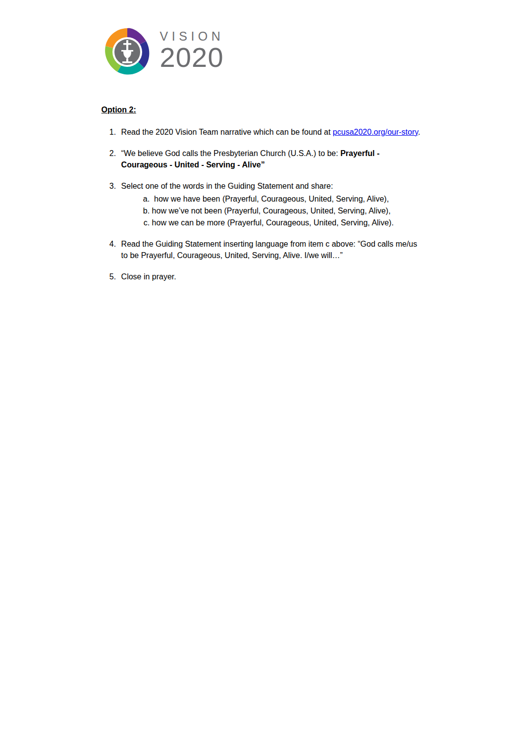VISION 2020
Option 2:
Read the 2020 Vision Team narrative which can be found at pcusa2020.org/our-story.
“We believe God calls the Presbyterian Church (U.S.A.) to be: Prayerful - Courageous - United - Serving - Alive”
Select one of the words in the Guiding Statement and share:
how we have been (Prayerful, Courageous, United, Serving, Alive),
how we’ve not been (Prayerful, Courageous, United, Serving, Alive),
how we can be more (Prayerful, Courageous, United, Serving, Alive).
Read the Guiding Statement inserting language from item c above: “God calls me/us to be Prayerful, Courageous, United, Serving, Alive. I/we will…”
Close in prayer.